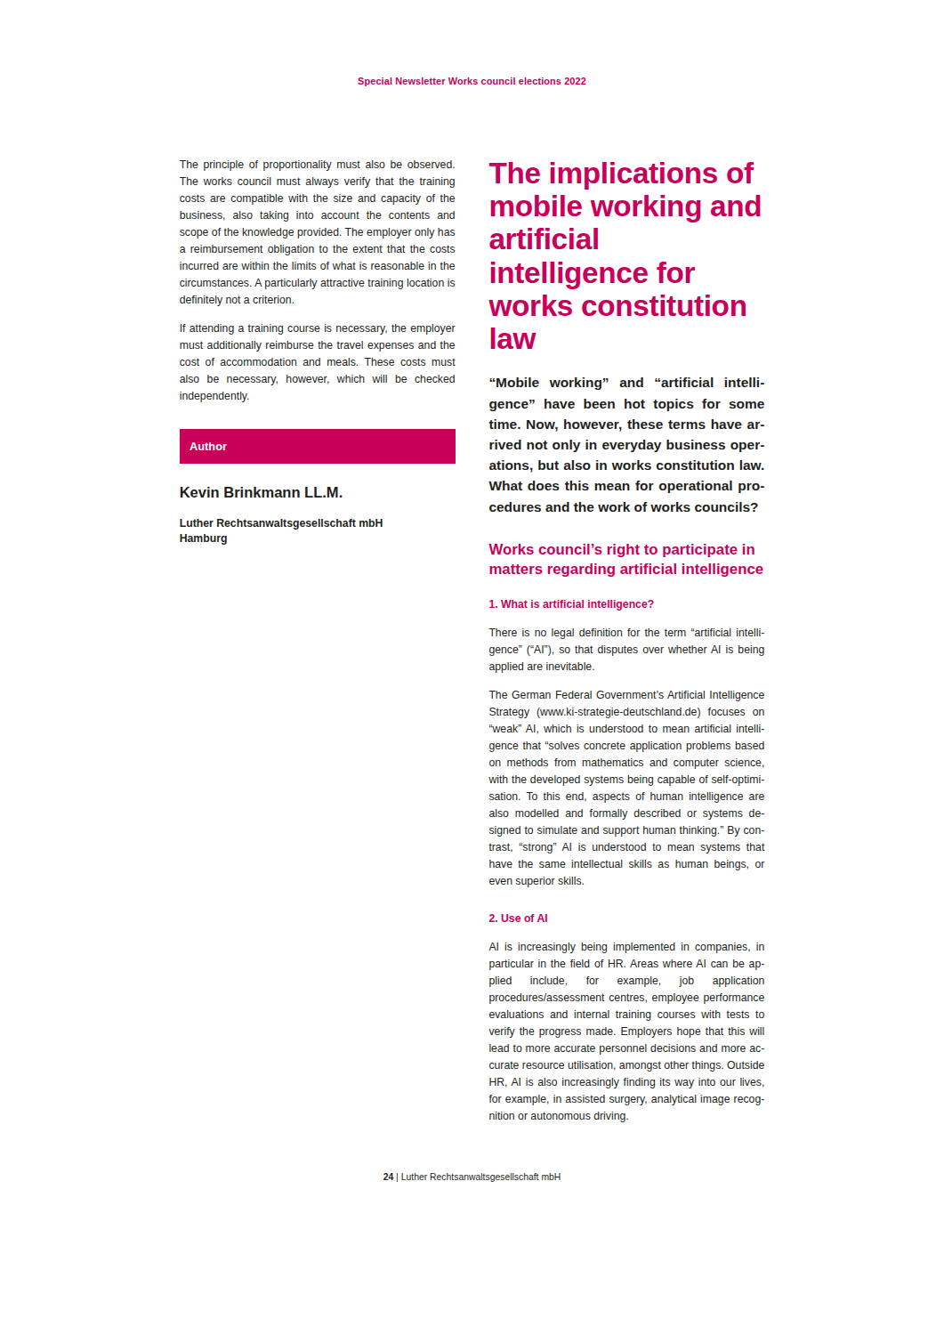Special Newsletter Works council elections 2022
The principle of proportionality must also be observed. The works council must always verify that the training costs are compatible with the size and capacity of the business, also taking into account the contents and scope of the knowledge provided. The employer only has a reimbursement obligation to the extent that the costs incurred are within the limits of what is reasonable in the circumstances. A particularly attractive training location is definitely not a criterion.
If attending a training course is necessary, the employer must additionally reimburse the travel expenses and the cost of accommodation and meals. These costs must also be necessary, however, which will be checked independently.
Author
Kevin Brinkmann LL.M.
Luther Rechtsanwaltsgesellschaft mbH
Hamburg
The implications of mobile working and artificial intelligence for works constitution law
“Mobile working” and “artificial intelligence” have been hot topics for some time. Now, however, these terms have arrived not only in everyday business operations, but also in works constitution law. What does this mean for operational procedures and the work of works councils?
Works council’s right to participate in matters regarding artificial intelligence
1. What is artificial intelligence?
There is no legal definition for the term “artificial intelligence” (“AI”), so that disputes over whether AI is being applied are inevitable.
The German Federal Government’s Artificial Intelligence Strategy (www.ki-strategie-deutschland.de) focuses on “weak” AI, which is understood to mean artificial intelligence that “solves concrete application problems based on methods from mathematics and computer science, with the developed systems being capable of self-optimisation. To this end, aspects of human intelligence are also modelled and formally described or systems designed to simulate and support human thinking.” By contrast, “strong” AI is understood to mean systems that have the same intellectual skills as human beings, or even superior skills.
2. Use of AI
AI is increasingly being implemented in companies, in particular in the field of HR. Areas where AI can be applied include, for example, job application procedures/assessment centres, employee performance evaluations and internal training courses with tests to verify the progress made. Employers hope that this will lead to more accurate personnel decisions and more accurate resource utilisation, amongst other things. Outside HR, AI is also increasingly finding its way into our lives, for example, in assisted surgery, analytical image recognition or autonomous driving.
24 | Luther Rechtsanwaltsgesellschaft mbH